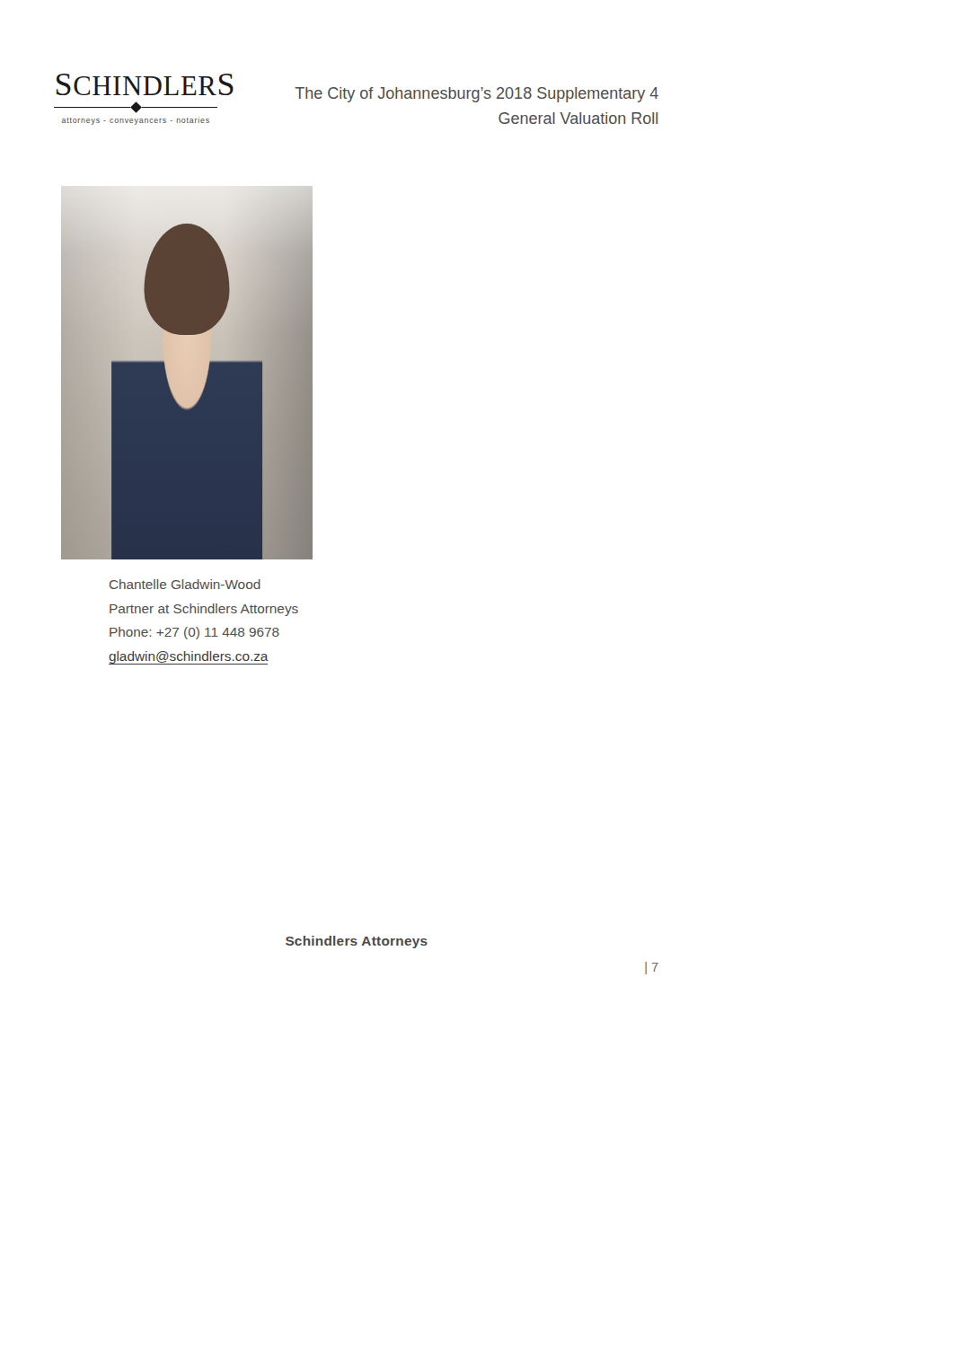SCHINDLERS
attorneys - conveyancers - notaries
The City of Johannesburg’s 2018 Supplementary 4 General Valuation Roll
Chantelle Gladwin-Wood
Partner at Schindlers Attorneys
Phone: +27 (0) 11 448 9678
gladwin@schindlers.co.za
Schindlers Attorneys
| 7